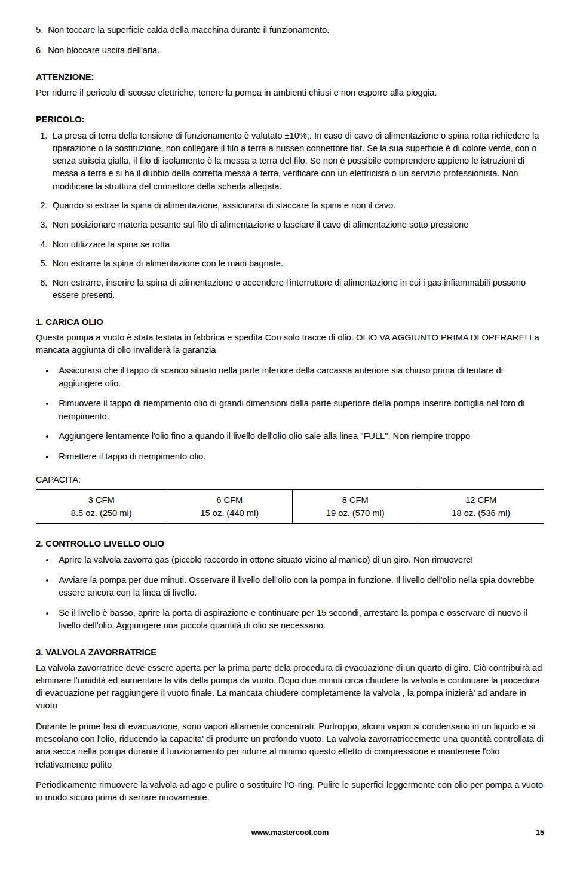5. Non toccare la superficie calda della macchina durante il funzionamento.
6. Non bloccare uscita dell'aria.
ATTENZIONE:
Per ridurre il pericolo di scosse elettriche, tenere la pompa in ambienti chiusi e non esporre alla pioggia.
PERICOLO:
La presa di terra della tensione di funzionamento è valutato ±10%;. In caso di cavo di alimentazione o spina rotta richiedere la riparazione o la sostituzione, non collegare il filo a terra a nussen connettore flat. Se la sua superficie è di colore verde, con o senza striscia gialla, il filo di isolamento è la messa a terra del filo. Se non è possibile comprendere appieno le istruzioni di messa a terra e si ha il dubbio della corretta messa a terra, verificare con un elettricista o un servizio professionista. Non modificare la struttura del connettore della scheda allegata.
Quando si estrae la spina di alimentazione, assicurarsi di staccare la spina e non il cavo.
Non posizionare materia pesante sul filo di alimentazione o lasciare il cavo di alimentazione sotto pressione
Non utilizzare la spina se rotta
Non estrarre la spina di alimentazione con le mani bagnate.
Non estrarre, inserire la spina di alimentazione o accendere l'interruttore di alimentazione in cui i gas infiammabili possono essere presenti.
1. CARICA OLIO
Questa pompa a vuoto è stata testata in fabbrica e spedita Con solo tracce di olio. OLIO VA AGGIUNTO PRIMA DI OPERARE! La mancata aggiunta di olio invaliderà la garanzia
Assicurarsi che il tappo di scarico situato nella parte inferiore della carcassa anteriore sia chiuso prima di tentare di aggiungere olio.
Rimuovere il tappo di riempimento olio di grandi dimensioni dalla parte superiore della pompa inserire bottiglia nel foro di riempimento.
Aggiungere lentamente l'olio fino a quando il livello dell'olio olio sale alla linea "FULL". Non riempire troppo
Rimettere il tappo di riempimento olio.
CAPACITA:
| 3 CFM 8.5 oz. (250 ml) | 6 CFM 15 oz. (440 ml) | 8 CFM 19 oz. (570 ml) | 12 CFM 18 oz. (536 ml) |
2. CONTROLLO LIVELLO OLIO
Aprire la valvola zavorra gas (piccolo raccordo in ottone situato vicino al manico) di un giro. Non rimuovere!
Avviare la pompa per due minuti. Osservare il livello dell'olio con la pompa in funzione. Il livello dell'olio nella spia dovrebbe essere ancora con la linea di livello.
Se il livello è basso, aprire la porta di aspirazione e continuare per 15 secondi, arrestare la pompa e osservare di nuovo il livello dell'olio. Aggiungere una piccola quantità di olio se necessario.
3. VALVOLA ZAVORRATRICE
La valvola zavorratrice deve essere aperta per la prima parte dela procedura di evacuazione di un quarto di giro. Ciò contribuirà ad eliminare l'umidità ed aumentare la vita della pompa da vuoto. Dopo due minuti circa chiudere la valvola e continuare la procedura di evacuazione per raggiungere il vuoto finale. La mancata chiudere completamente la valvola , la pompa inizierà' ad andare in vuoto
Durante le prime fasi di evacuazione, sono vapori altamente concentrati. Purtroppo, alcuni vapori si condensano in un liquido e si mescolano con l'olio, riducendo la capacita' di produrre un profondo vuoto. La valvola zavorratriceemette una quantità controllata di aria secca nella pompa durante il funzionamento per ridurre al minimo questo effetto di compressione e mantenere l'olio relativamente pulito
Periodicamente rimuovere la valvola ad ago e pulire o sostituire l'O-ring. Pulire le superfici leggermente con olio per pompa a vuoto in modo sicuro prima di serrare nuovamente.
www.mastercool.com 15